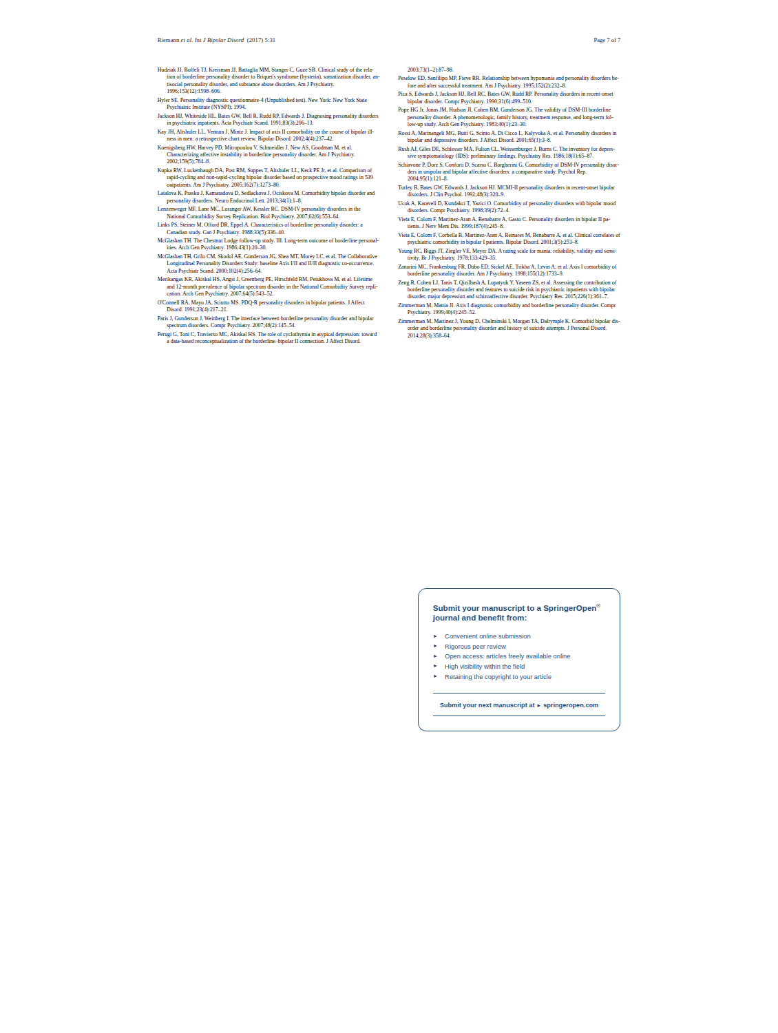Riemann et al. Int J Bipolar Disord (2017) 5:31
Page 7 of 7
Hudziak JJ, Boffeli TJ, Kreisman JJ, Battaglia MM, Stanger C, Guze SB. Clinical study of the relation of borderline personality disorder to Briquet's syndrome (hysteria), somatization disorder, antisocial personality disorder, and substance abuse disorders. Am J Psychiatry. 1996;153(12):1598–606.
Hyler SE. Personality diagnostic questionnaire-4 (Unpublished test). New York: New York State Psychiatric Institute (NYSPI); 1994.
Jackson HJ, Whiteside HL, Bates GW, Bell R, Rudd RP, Edwards J. Diagnosing personality disorders in psychiatric inpatients. Acta Psychiatr Scand. 1991;83(3):206–13.
Kay JH, Altshuler LL, Ventura J, Mintz J. Impact of axis II comorbidity on the course of bipolar illness in men: a retrospective chart review. Bipolar Disord. 2002;4(4):237–42.
Koenigsberg HW, Harvey PD, Mitropoulou V, Schmeidler J, New AS, Goodman M, et al. Characterizing affective instability in borderline personality disorder. Am J Psychiatry. 2002;159(5):784–8.
Kupka RW, Luckenbaugh DA, Post RM, Suppes T, Altshuler LL, Keck PE Jr, et al. Comparison of rapid-cycling and non-rapid-cycling bipolar disorder based on prospective mood ratings in 539 outpatients. Am J Psychiatry. 2005;162(7):1273–80.
Latalova K, Prasko J, Kamaradova D, Sedlackova J, Ociskova M. Comorbidity bipolar disorder and personality disorders. Neuro Endocrinol Lett. 2013;34(1):1–8.
Lenzenweger MF, Lane MC, Loranger AW, Kessler RC. DSM-IV personality disorders in the National Comorbidity Survey Replication. Biol Psychiatry. 2007;62(6):553–64.
Links PS, Steiner M, Offord DR, Eppel A. Characteristics of borderline personality disorder: a Canadian study. Can J Psychiatry. 1988;33(5):336–40.
McGlashan TH. The Chestnut Lodge follow-up study. III. Long-term outcome of borderline personalities. Arch Gen Psychiatry. 1986;43(1):20–30.
McGlashan TH, Grilo CM, Skodol AE, Gunderson JG, Shea MT, Morey LC, et al. The Collaborative Longitudinal Personality Disorders Study: baseline Axis I/II and II/II diagnostic co-occurrence. Acta Psychiatr Scand. 2000;102(4):256–64.
Merikangas KR, Akiskal HS, Angst J, Greenberg PE, Hirschfeld RM, Petukhova M, et al. Lifetime and 12-month prevalence of bipolar spectrum disorder in the National Comorbidity Survey replication. Arch Gen Psychiatry. 2007;64(5):543–52.
O'Connell RA, Mayo JA, Sciutto MS. PDQ-R personality disorders in bipolar patients. J Affect Disord. 1991;23(4):217–21.
Paris J, Gunderson J, Weinberg I. The interface between borderline personality disorder and bipolar spectrum disorders. Compr Psychiatry. 2007;48(2):145–54.
Perugi G, Toni C, Travierso MC, Akiskal HS. The role of cyclothymia in atypical depression: toward a data-based reconceptualization of the borderline–bipolar II connection. J Affect Disord. 2003;73(1–2):87–98.
Peselow ED, Sanfilipo MP, Fieve RR. Relationship between hypomania and personality disorders before and after successful treatment. Am J Psychiatry. 1995;152(2):232–8.
Pica S, Edwards J, Jackson HJ, Bell RC, Bates GW, Rudd RP. Personality disorders in recent-onset bipolar disorder. Compr Psychiatry. 1990;31(6):499–510.
Pope HG Jr, Jonas JM, Hudson JI, Cohen BM, Gunderson JG. The validity of DSM-III borderline personality disorder. A phenomenologic, family history, treatment response, and long-term follow-up study. Arch Gen Psychiatry. 1983;40(1):23–30.
Rossi A, Marinangeli MG, Butti G, Scinto A, Di Cicco L, Kalyvoka A, et al. Personality disorders in bipolar and depressive disorders. J Affect Disord. 2001;65(1):3–8.
Rush AJ, Giles DE, Schlesser MA, Fulton CL, Weissenburger J, Burns C. The inventory for depressive symptomatology (IDS): preliminary findings. Psychiatry Res. 1986;18(1):65–87.
Schiavone P, Dorz S, Conforti D, Scarso C, Borgherini G. Comorbidity of DSM-IV personality disorders in unipolar and bipolar affective disorders: a comparative study. Psychol Rep. 2004;95(1):121–8.
Turley B, Bates GW, Edwards J, Jackson HJ. MCMI-II personality disorders in recent-onset bipolar disorders. J Clin Psychol. 1992;48(3):320–9.
Ucok A, Karaveli D, Kundakci T, Yazici O. Comorbidity of personality disorders with bipolar mood disorders. Compr Psychiatry. 1998;39(2):72–4.
Vieta E, Colom F, Martinez-Aran A, Benabarre A, Gasto C. Personality disorders in bipolar II patients. J Nerv Ment Dis. 1999;187(4):245–8.
Vieta E, Colom F, Corbella B, Martinez-Aran A, Reinares M, Benabarre A, et al. Clinical correlates of psychiatric comorbidity in bipolar I patients. Bipolar Disord. 2001;3(5):253–8.
Young RC, Biggs JT, Ziegler VE, Meyer DA. A rating scale for mania: reliability, validity and sensitivity. Br J Psychiatry. 1978;133:429–35.
Zanarini MC, Frankenburg FR, Dubo ED, Sickel AE, Trikha A, Levin A, et al. Axis I comorbidity of borderline personality disorder. Am J Psychiatry. 1998;155(12):1733–9.
Zeng R, Cohen LJ, Tanis T, Qizilbash A, Lopatyuk Y, Yaseen ZS, et al. Assessing the contribution of borderline personality disorder and features to suicide risk in psychiatric inpatients with bipolar disorder, major depression and schizoaffective disorder. Psychiatry Res. 2015;226(1):361–7.
Zimmerman M, Mattia JI. Axis I diagnostic comorbidity and borderline personality disorder. Compr Psychiatry. 1999;40(4):245–52.
Zimmerman M, Martinez J, Young D, Chelminski I, Morgan TA, Dalrymple K. Comorbid bipolar disorder and borderline personality disorder and history of suicide attempts. J Personal Disord. 2014;28(3):358–64.
Submit your manuscript to a SpringerOpen☉ journal and benefit from:
Convenient online submission
Rigorous peer review
Open access: articles freely available online
High visibility within the field
Retaining the copyright to your article
Submit your next manuscript at ► springeropen.com